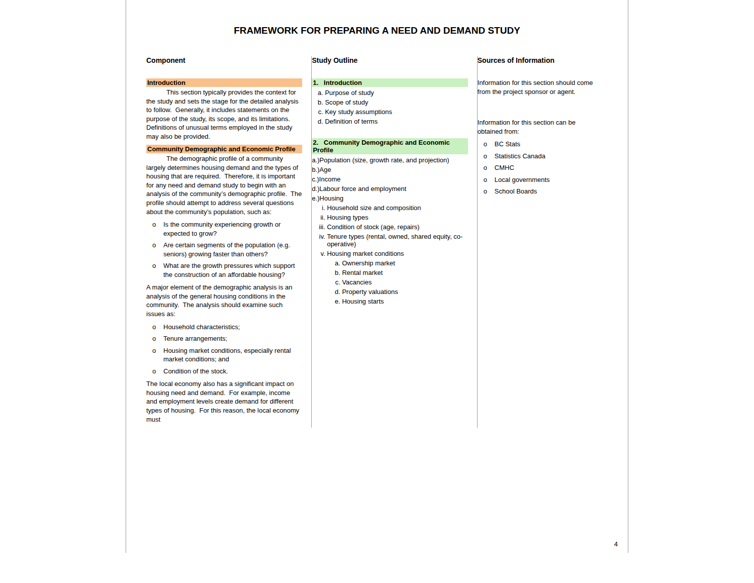FRAMEWORK FOR PREPARING A NEED AND DEMAND STUDY
| Component Introduction This section typically provides the context for the study and sets the stage for the detailed analysis to follow. Generally, it includes statements on the purpose of the study, its scope, and its limitations. Definitions of unusual terms employed in the study may also be provided. Community Demographic and Economic Profile The demographic profile of a community largely determines housing demand and the types of housing that are required. Therefore, it is important for any need and demand study to begin with an analysis of the community’s demographic profile. The profile should attempt to address several questions about the community’s population, such as: Is the community experiencing growth or expected to grow? Are certain segments of the population (e.g. seniors) growing faster than others? What are the growth pressures which support the construction of an affordable housing? A major element of the demographic analysis is an analysis of the general housing conditions in the community. The analysis should examine such issues as: Household characteristics; Tenure arrangements; Housing market conditions, especially rental market conditions; and Condition of the stock. The local economy also has a significant impact on housing need and demand. For example, income and employment levels create demand for different types of housing. For this reason, the local economy must | Study Outline 1. Introduction Purpose of study Scope of study Key study assumptions Definition of terms 2. Community Demographic and Economic Profile a.)Population (size, growth rate, and projection) b.)Age c.)Income d.)Labour force and employment e.)Housing Household size and composition Housing types Condition of stock (age, repairs) Tenure types (rental, owned, shared equity, co-operative) Housing market conditions Ownership market Rental market Vacancies Property valuations Housing starts | Sources of Information Information for this section should come from the project sponsor or agent. Information for this section can be obtained from: BC Stats Statistics Canada CMHC Local governments School Boards |
4